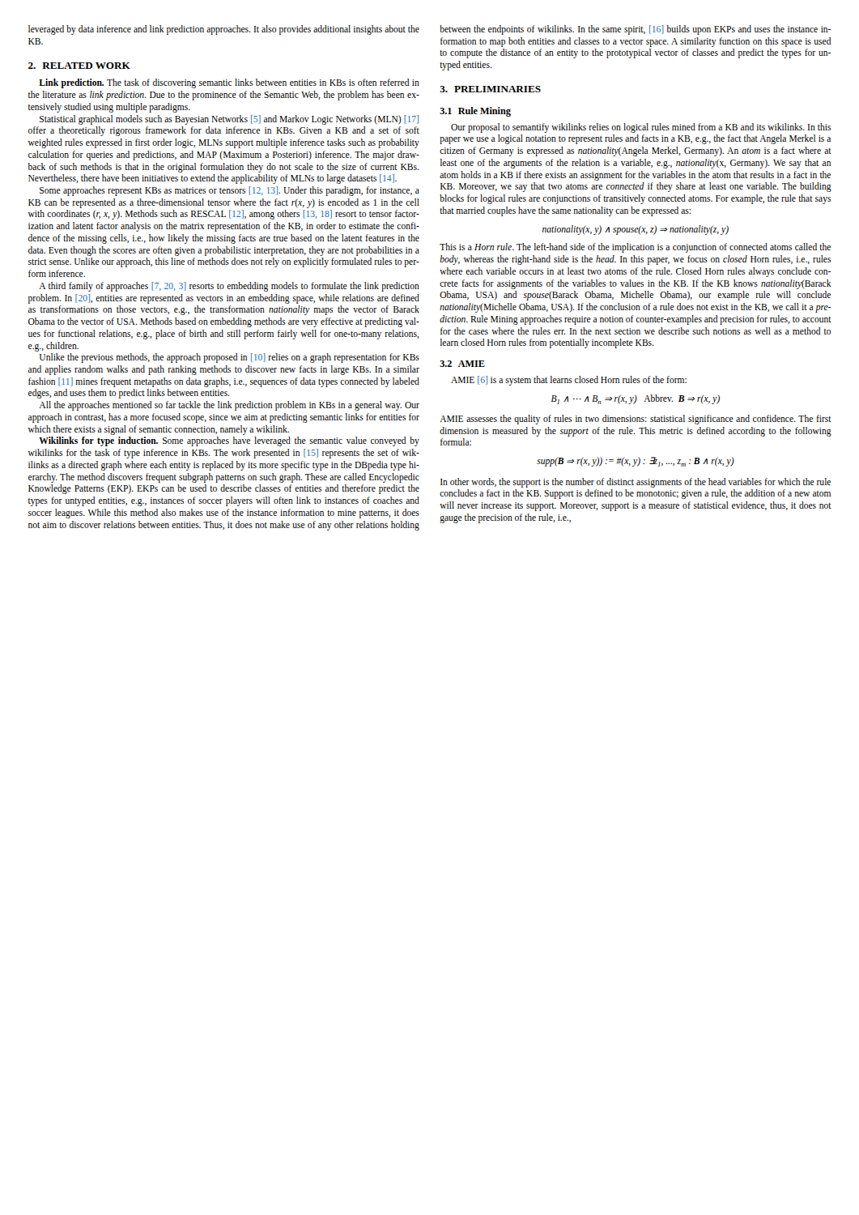leveraged by data inference and link prediction approaches. It also provides additional insights about the KB.
2. RELATED WORK
Link prediction. The task of discovering semantic links between entities in KBs is often referred in the literature as link prediction. Due to the prominence of the Semantic Web, the problem has been extensively studied using multiple paradigms.
Statistical graphical models such as Bayesian Networks [5] and Markov Logic Networks (MLN) [17] offer a theoretically rigorous framework for data inference in KBs. Given a KB and a set of soft weighted rules expressed in first order logic, MLNs support multiple inference tasks such as probability calculation for queries and predictions, and MAP (Maximum a Posteriori) inference. The major drawback of such methods is that in the original formulation they do not scale to the size of current KBs. Nevertheless, there have been initiatives to extend the applicability of MLNs to large datasets [14].
Some approaches represent KBs as matrices or tensors [12, 13]. Under this paradigm, for instance, a KB can be represented as a three-dimensional tensor where the fact r(x, y) is encoded as 1 in the cell with coordinates (r, x, y). Methods such as RESCAL [12], among others [13, 18] resort to tensor factorization and latent factor analysis on the matrix representation of the KB, in order to estimate the confidence of the missing cells, i.e., how likely the missing facts are true based on the latent features in the data. Even though the scores are often given a probabilistic interpretation, they are not probabilities in a strict sense. Unlike our approach, this line of methods does not rely on explicitly formulated rules to perform inference.
A third family of approaches [7, 20, 3] resorts to embedding models to formulate the link prediction problem. In [20], entities are represented as vectors in an embedding space, while relations are defined as transformations on those vectors, e.g., the transformation nationality maps the vector of Barack Obama to the vector of USA. Methods based on embedding methods are very effective at predicting values for functional relations, e.g., place of birth and still perform fairly well for one-to-many relations, e.g., children.
Unlike the previous methods, the approach proposed in [10] relies on a graph representation for KBs and applies random walks and path ranking methods to discover new facts in large KBs. In a similar fashion [11] mines frequent metapaths on data graphs, i.e., sequences of data types connected by labeled edges, and uses them to predict links between entities.
All the approaches mentioned so far tackle the link prediction problem in KBs in a general way. Our approach in contrast, has a more focused scope, since we aim at predicting semantic links for entities for which there exists a signal of semantic connection, namely a wikilink.
Wikilinks for type induction. Some approaches have leveraged the semantic value conveyed by wikilinks for the task of type inference in KBs. The work presented in [15] represents the set of wikilinks as a directed graph where each entity is replaced by its more specific type in the DBpedia type hierarchy. The method discovers frequent subgraph patterns on such graph. These are called Encyclopedic Knowledge Patterns (EKP). EKPs can be used to describe classes of entities and therefore predict the types for untyped entities, e.g., instances of soccer players will often link to instances of coaches and soccer leagues. While this method also makes use of the instance information to mine patterns, it does not aim to discover relations between entities. Thus, it does not make use of any other relations holding between the endpoints of wikilinks. In the same spirit, [16] builds upon EKPs and uses the instance information to map both entities and classes to a vector space. A similarity function on this space is used to compute the distance of an entity to the prototypical vector of classes and predict the types for untyped entities.
3. PRELIMINARIES
3.1 Rule Mining
Our proposal to semantify wikilinks relies on logical rules mined from a KB and its wikilinks. In this paper we use a logical notation to represent rules and facts in a KB, e.g., the fact that Angela Merkel is a citizen of Germany is expressed as nationality(Angela Merkel, Germany). An atom is a fact where at least one of the arguments of the relation is a variable, e.g., nationality(x, Germany). We say that an atom holds in a KB if there exists an assignment for the variables in the atom that results in a fact in the KB. Moreover, we say that two atoms are connected if they share at least one variable. The building blocks for logical rules are conjunctions of transitively connected atoms. For example, the rule that says that married couples have the same nationality can be expressed as:
nationality(x, y) ∧ spouse(x, z) ⇒ nationality(z, y)
This is a Horn rule. The left-hand side of the implication is a conjunction of connected atoms called the body, whereas the right-hand side is the head. In this paper, we focus on closed Horn rules, i.e., rules where each variable occurs in at least two atoms of the rule. Closed Horn rules always conclude concrete facts for assignments of the variables to values in the KB. If the KB knows nationality(Barack Obama, USA) and spouse(Barack Obama, Michelle Obama), our example rule will conclude nationality(Michelle Obama, USA). If the conclusion of a rule does not exist in the KB, we call it a prediction. Rule Mining approaches require a notion of counter-examples and precision for rules, to account for the cases where the rules err. In the next section we describe such notions as well as a method to learn closed Horn rules from potentially incomplete KBs.
3.2 AMIE
AMIE [6] is a system that learns closed Horn rules of the form:
B1 ∧ ⋯ ∧ Bn ⇒ r(x, y) Abbrev. B ⇒ r(x, y)
AMIE assesses the quality of rules in two dimensions: statistical significance and confidence. The first dimension is measured by the support of the rule. This metric is defined according to the following formula:
supp(B ⇒ r(x, y)) := #(x, y) : ∃z1, ..., zm : B ∧ r(x, y)
In other words, the support is the number of distinct assignments of the head variables for which the rule concludes a fact in the KB. Support is defined to be monotonic; given a rule, the addition of a new atom will never increase its support. Moreover, support is a measure of statistical evidence, thus, it does not gauge the precision of the rule, i.e.,